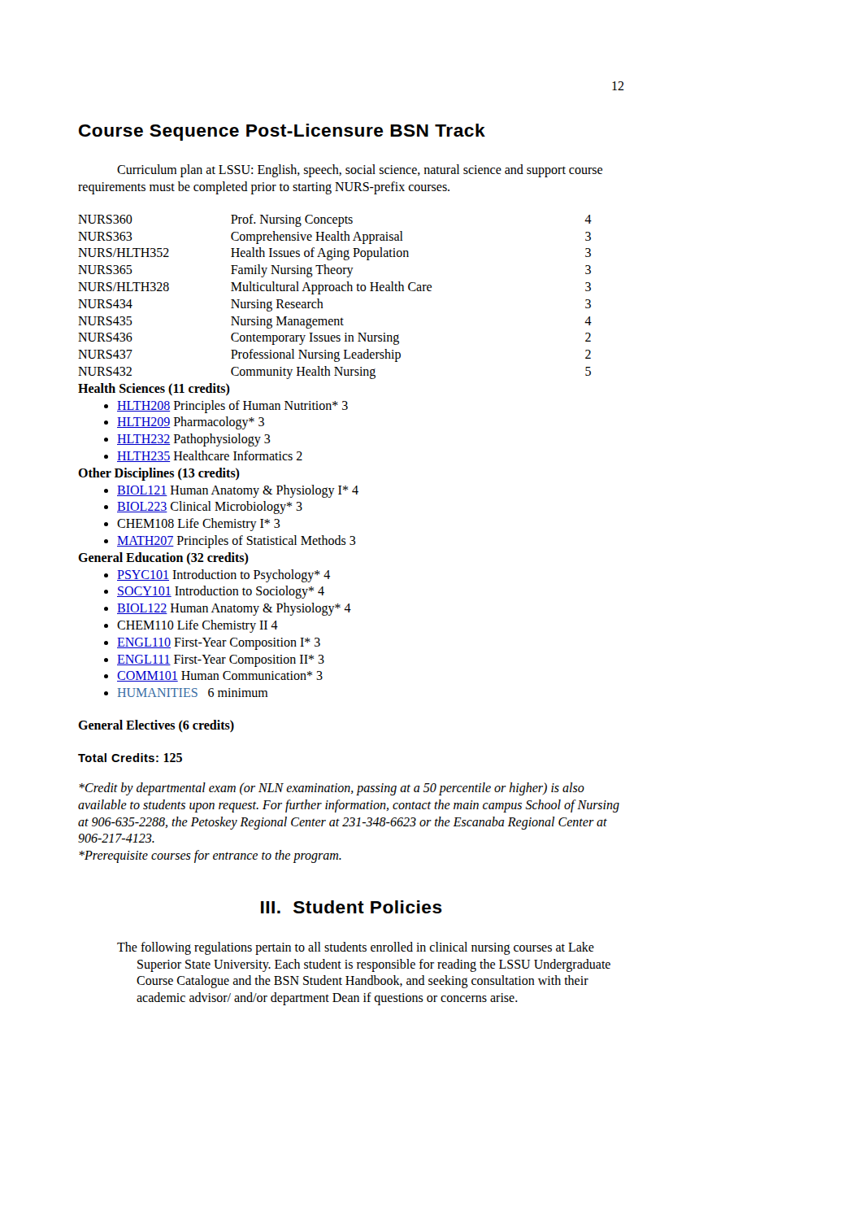12
Course Sequence Post-Licensure BSN Track
Curriculum plan at LSSU: English, speech, social science, natural science and support course requirements must be completed prior to starting NURS-prefix courses.
| NURS360 | Prof. Nursing Concepts | 4 |
| NURS363 | Comprehensive Health Appraisal | 3 |
| NURS/HLTH352 | Health Issues of Aging Population | 3 |
| NURS365 | Family Nursing Theory | 3 |
| NURS/HLTH328 | Multicultural Approach to Health Care | 3 |
| NURS434 | Nursing Research | 3 |
| NURS435 | Nursing Management | 4 |
| NURS436 | Contemporary Issues in Nursing | 2 |
| NURS437 | Professional Nursing Leadership | 2 |
| NURS432 | Community Health Nursing | 5 |
Health Sciences (11 credits)
HLTH208 Principles of Human Nutrition* 3
HLTH209 Pharmacology* 3
HLTH232 Pathophysiology 3
HLTH235 Healthcare Informatics 2
Other Disciplines (13 credits)
BIOL121 Human Anatomy & Physiology I* 4
BIOL223 Clinical Microbiology* 3
CHEM108 Life Chemistry I* 3
MATH207 Principles of Statistical Methods 3
General Education (32 credits)
PSYC101 Introduction to Psychology* 4
SOCY101 Introduction to Sociology* 4
BIOL122 Human Anatomy & Physiology* 4
CHEM110 Life Chemistry II 4
ENGL110 First-Year Composition I* 3
ENGL111 First-Year Composition II* 3
COMM101 Human Communication* 3
HUMANITIES 6 minimum
General Electives (6 credits)
Total Credits: 125
*Credit by departmental exam (or NLN examination, passing at a 50 percentile or higher) is also available to students upon request. For further information, contact the main campus School of Nursing at 906-635-2288, the Petoskey Regional Center at 231-348-6623 or the Escanaba Regional Center at 906-217-4123.
*Prerequisite courses for entrance to the program.
III. Student Policies
The following regulations pertain to all students enrolled in clinical nursing courses at Lake Superior State University. Each student is responsible for reading the LSSU Undergraduate Course Catalogue and the BSN Student Handbook, and seeking consultation with their academic advisor/ and/or department Dean if questions or concerns arise.